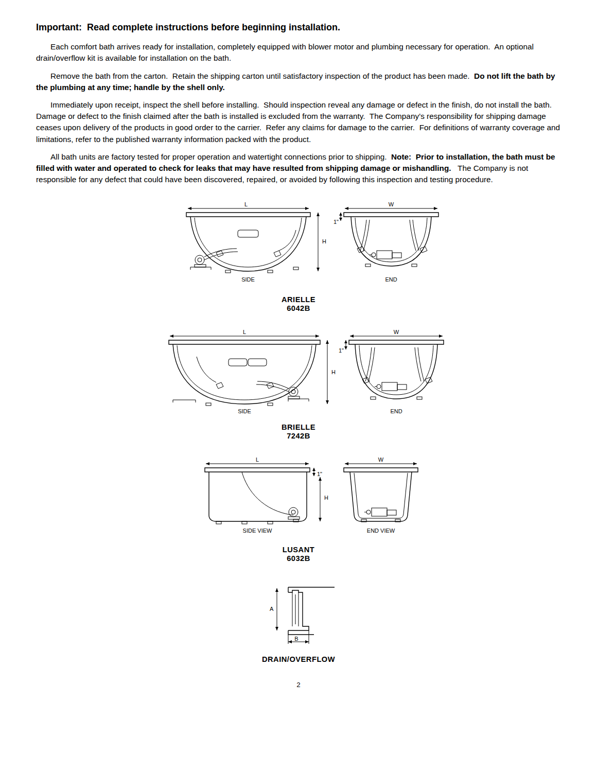Important: Read complete instructions before beginning installation.
Each comfort bath arrives ready for installation, completely equipped with blower motor and plumbing necessary for operation. An optional drain/overflow kit is available for installation on the bath.
Remove the bath from the carton. Retain the shipping carton until satisfactory inspection of the product has been made. Do not lift the bath by the plumbing at any time; handle by the shell only.
Immediately upon receipt, inspect the shell before installing. Should inspection reveal any damage or defect in the finish, do not install the bath. Damage or defect to the finish claimed after the bath is installed is excluded from the warranty. The Company’s responsibility for shipping damage ceases upon delivery of the products in good order to the carrier. Refer any claims for damage to the carrier. For definitions of warranty coverage and limitations, refer to the published warranty information packed with the product.
All bath units are factory tested for proper operation and watertight connections prior to shipping. Note: Prior to installation, the bath must be filled with water and operated to check for leaks that may have resulted from shipping damage or mishandling. The Company is not responsible for any defect that could have been discovered, repaired, or avoided by following this inspection and testing procedure.
L H SIDE W 1" END
ARIELLE
6042B
L H SIDE W 1" END
BRIELLE
7242B
L 1" H SIDE VIEW W END VIEW
LUSANT
6032B
A B
DRAIN/OVERFLOW
2